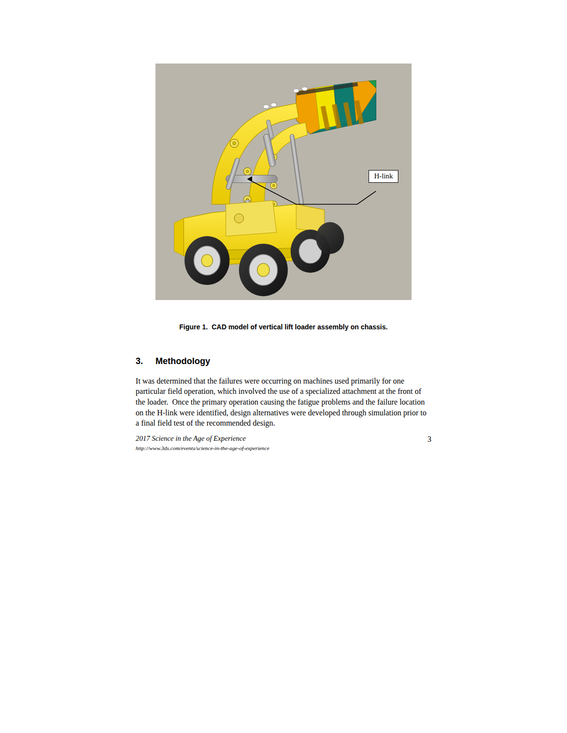H-link
Figure 1. CAD model of vertical lift loader assembly on chassis.
3. Methodology
It was determined that the failures were occurring on machines used primarily for one particular field operation, which involved the use of a specialized attachment at the front of the loader. Once the primary operation causing the fatigue problems and the failure location on the H-link were identified, design alternatives were developed through simulation prior to a final field test of the recommended design.
2017 Science in the Age of Experience
http://www.3ds.com/events/science-in-the-age-of-experience
3